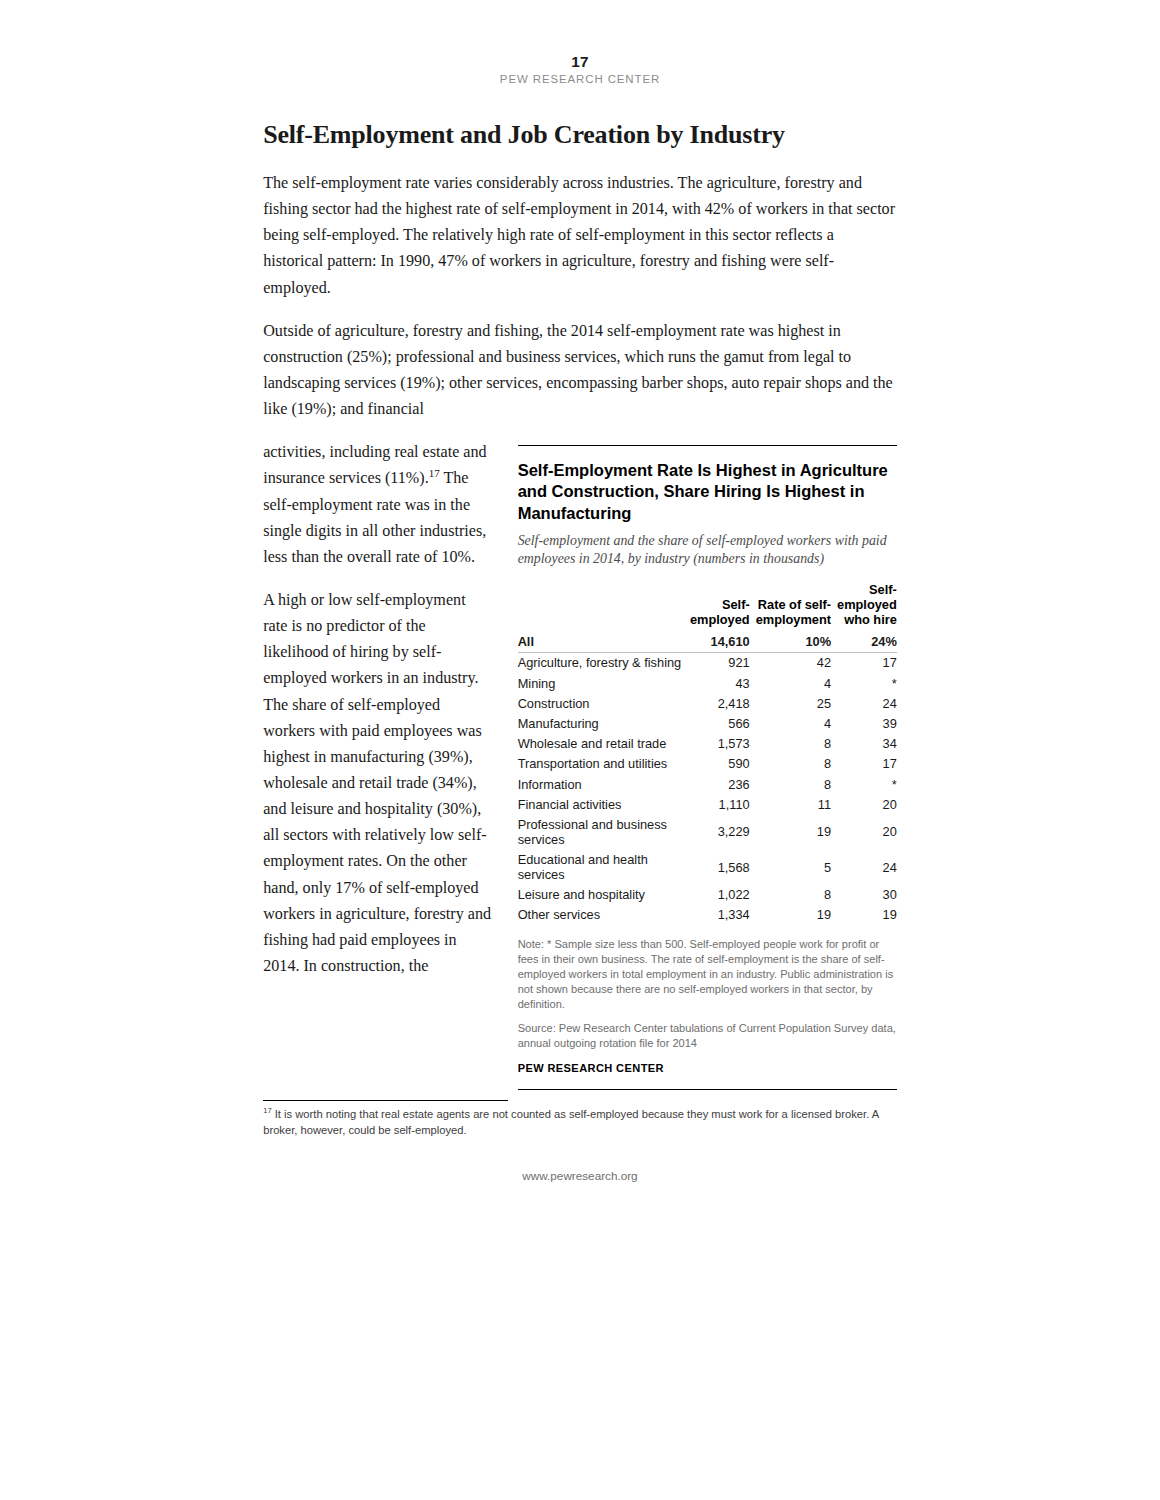17
PEW RESEARCH CENTER
Self-Employment and Job Creation by Industry
The self-employment rate varies considerably across industries. The agriculture, forestry and fishing sector had the highest rate of self-employment in 2014, with 42% of workers in that sector being self-employed. The relatively high rate of self-employment in this sector reflects a historical pattern: In 1990, 47% of workers in agriculture, forestry and fishing were self-employed.
Outside of agriculture, forestry and fishing, the 2014 self-employment rate was highest in construction (25%); professional and business services, which runs the gamut from legal to landscaping services (19%); other services, encompassing barber shops, auto repair shops and the like (19%); and financial
Self-Employment Rate Is Highest in Agriculture and Construction, Share Hiring Is Highest in Manufacturing
Self-employment and the share of self-employed workers with paid employees in 2014, by industry (numbers in thousands)
| | Self- employed | Rate of self- employment | Self- employed who hire |
| --- | --- | --- | --- |
| All | 14,610 | 10% | 24% |
| Agriculture, forestry & fishing | 921 | 42 | 17 |
| Mining | 43 | 4 | * |
| Construction | 2,418 | 25 | 24 |
| Manufacturing | 566 | 4 | 39 |
| Wholesale and retail trade | 1,573 | 8 | 34 |
| Transportation and utilities | 590 | 8 | 17 |
| Information | 236 | 8 | * |
| Financial activities | 1,110 | 11 | 20 |
| Professional and business services | 3,229 | 19 | 20 |
| Educational and health services | 1,568 | 5 | 24 |
| Leisure and hospitality | 1,022 | 8 | 30 |
| Other services | 1,334 | 19 | 19 |
Note: * Sample size less than 500. Self-employed people work for profit or fees in their own business. The rate of self-employment is the share of self-employed workers in total employment in an industry. Public administration is not shown because there are no self-employed workers in that sector, by definition.
Source: Pew Research Center tabulations of Current Population Survey data, annual outgoing rotation file for 2014
PEW RESEARCH CENTER
activities, including real estate and insurance services (11%).17 The self-employment rate was in the single digits in all other industries, less than the overall rate of 10%.
A high or low self-employment rate is no predictor of the likelihood of hiring by self-employed workers in an industry. The share of self-employed workers with paid employees was highest in manufacturing (39%), wholesale and retail trade (34%), and leisure and hospitality (30%), all sectors with relatively low self-employment rates. On the other hand, only 17% of self-employed workers in agriculture, forestry and fishing had paid employees in 2014. In construction, the
17 It is worth noting that real estate agents are not counted as self-employed because they must work for a licensed broker. A broker, however, could be self-employed.
www.pewresearch.org